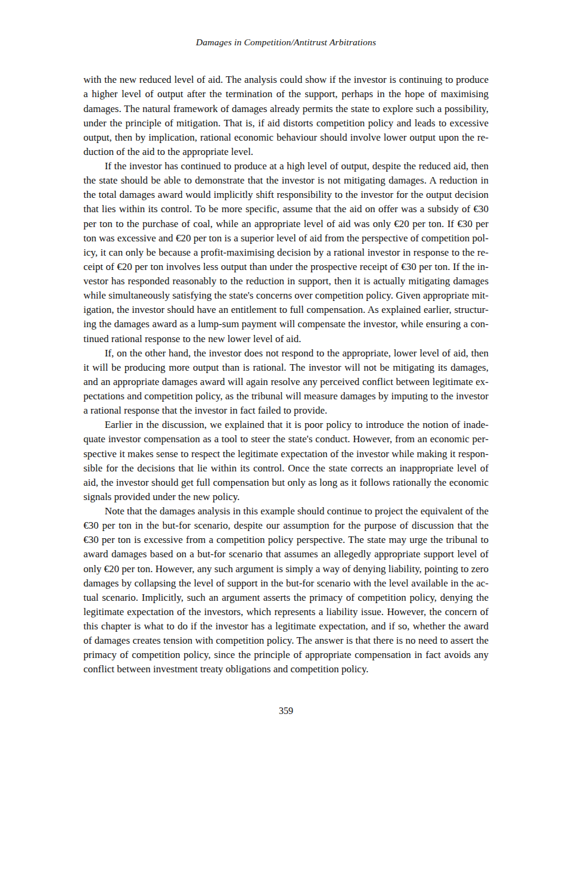Damages in Competition/Antitrust Arbitrations
with the new reduced level of aid. The analysis could show if the investor is continuing to produce a higher level of output after the termination of the support, perhaps in the hope of maximising damages. The natural framework of damages already permits the state to explore such a possibility, under the principle of mitigation. That is, if aid distorts competition policy and leads to excessive output, then by implication, rational economic behaviour should involve lower output upon the reduction of the aid to the appropriate level.
If the investor has continued to produce at a high level of output, despite the reduced aid, then the state should be able to demonstrate that the investor is not mitigating damages. A reduction in the total damages award would implicitly shift responsibility to the investor for the output decision that lies within its control. To be more specific, assume that the aid on offer was a subsidy of €30 per ton to the purchase of coal, while an appropriate level of aid was only €20 per ton. If €30 per ton was excessive and €20 per ton is a superior level of aid from the perspective of competition policy, it can only be because a profit-maximising decision by a rational investor in response to the receipt of €20 per ton involves less output than under the prospective receipt of €30 per ton. If the investor has responded reasonably to the reduction in support, then it is actually mitigating damages while simultaneously satisfying the state's concerns over competition policy. Given appropriate mitigation, the investor should have an entitlement to full compensation. As explained earlier, structuring the damages award as a lump-sum payment will compensate the investor, while ensuring a continued rational response to the new lower level of aid.
If, on the other hand, the investor does not respond to the appropriate, lower level of aid, then it will be producing more output than is rational. The investor will not be mitigating its damages, and an appropriate damages award will again resolve any perceived conflict between legitimate expectations and competition policy, as the tribunal will measure damages by imputing to the investor a rational response that the investor in fact failed to provide.
Earlier in the discussion, we explained that it is poor policy to introduce the notion of inadequate investor compensation as a tool to steer the state's conduct. However, from an economic perspective it makes sense to respect the legitimate expectation of the investor while making it responsible for the decisions that lie within its control. Once the state corrects an inappropriate level of aid, the investor should get full compensation but only as long as it follows rationally the economic signals provided under the new policy.
Note that the damages analysis in this example should continue to project the equivalent of the €30 per ton in the but-for scenario, despite our assumption for the purpose of discussion that the €30 per ton is excessive from a competition policy perspective. The state may urge the tribunal to award damages based on a but-for scenario that assumes an allegedly appropriate support level of only €20 per ton. However, any such argument is simply a way of denying liability, pointing to zero damages by collapsing the level of support in the but-for scenario with the level available in the actual scenario. Implicitly, such an argument asserts the primacy of competition policy, denying the legitimate expectation of the investors, which represents a liability issue. However, the concern of this chapter is what to do if the investor has a legitimate expectation, and if so, whether the award of damages creates tension with competition policy. The answer is that there is no need to assert the primacy of competition policy, since the principle of appropriate compensation in fact avoids any conflict between investment treaty obligations and competition policy.
359